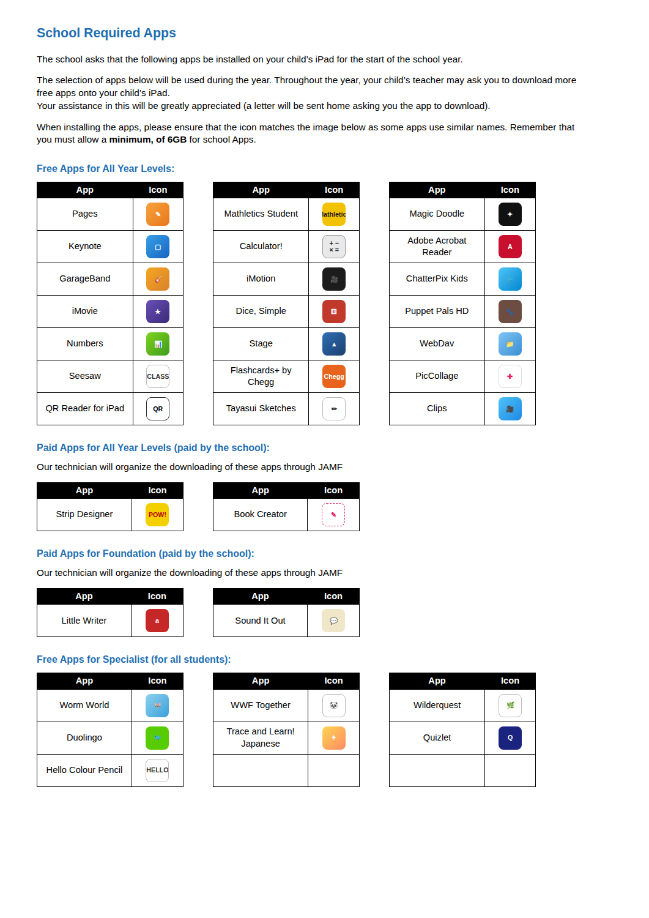School Required Apps
The school asks that the following apps be installed on your child’s iPad for the start of the school year.
The selection of apps below will be used during the year. Throughout the year, your child’s teacher may ask you to download more free apps onto your child’s iPad.
Your assistance in this will be greatly appreciated (a letter will be sent home asking you the app to download).
When installing the apps, please ensure that the icon matches the image below as some apps use similar names. Remember that you must allow a minimum, of 6GB for school Apps.
Free Apps for All Year Levels:
| App | Icon |
| --- | --- |
| Pages | ✎ |
| Keynote | ▢ |
| GarageBand | 🎸 |
| iMovie | ★ |
| Numbers | 📊 |
| Seesaw | CLASS |
| QR Reader for iPad | QR |
| App | Icon |
| --- | --- |
| Mathletics Student | Mathletics |
| Calculator! | + − × = |
| iMotion | 🎥 |
| Dice, Simple | ⚅ |
| Stage | ▲ |
| Flashcards+ by Chegg | Chegg |
| Tayasui Sketches | ✏ |
| App | Icon |
| --- | --- |
| Magic Doodle | ✦ |
| Adobe Acrobat Reader | A |
| ChatterPix Kids | 🐦 |
| Puppet Pals HD | 🐾 |
| WebDav | 📁 |
| PicCollage | ✚ |
| Clips | 🎥 |
Paid Apps for All Year Levels (paid by the school):
Our technician will organize the downloading of these apps through JAMF
| App | Icon |
| --- | --- |
| Strip Designer | POW! |
| App | Icon |
| --- | --- |
| Book Creator | ✎ |
Paid Apps for Foundation (paid by the school):
Our technician will organize the downloading of these apps through JAMF
| App | Icon |
| --- | --- |
| Little Writer | a |
| App | Icon |
| --- | --- |
| Sound It Out | 💬 |
Free Apps for Specialist (for all students):
| App | Icon |
| --- | --- |
| Worm World | 🐭 |
| Duolingo | 🐦 |
| Hello Colour Pencil | HELLO |
| App | Icon |
| --- | --- |
| WWF Together | 🐼 |
| Trace and Learn! Japanese | ✦ |
| App | Icon |
| --- | --- |
| Wilderquest | 🌿 |
| Quizlet | Q |